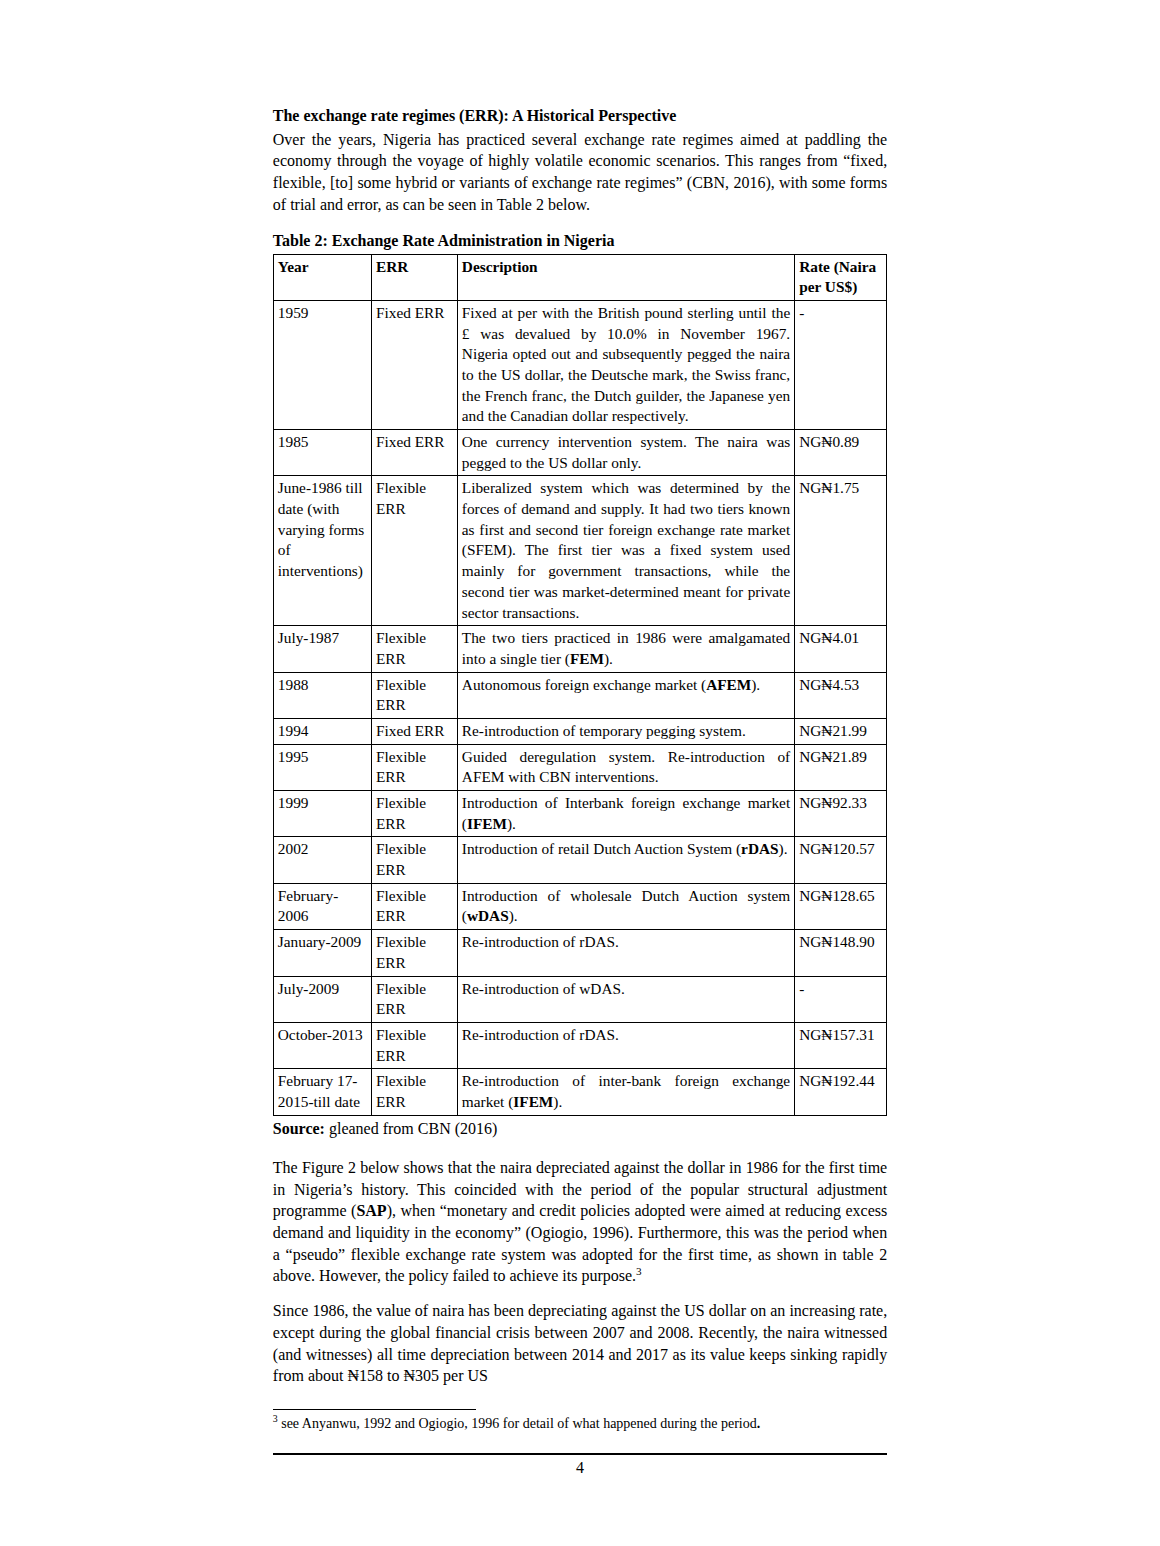The exchange rate regimes (ERR): A Historical Perspective
Over the years, Nigeria has practiced several exchange rate regimes aimed at paddling the economy through the voyage of highly volatile economic scenarios. This ranges from “fixed, flexible, [to] some hybrid or variants of exchange rate regimes” (CBN, 2016), with some forms of trial and error, as can be seen in Table 2 below.
Table 2: Exchange Rate Administration in Nigeria
| Year | ERR | Description | Rate (Naira per US$) |
| --- | --- | --- | --- |
| 1959 | Fixed ERR | Fixed at per with the British pound sterling until the £ was devalued by 10.0% in November 1967. Nigeria opted out and subsequently pegged the naira to the US dollar, the Deutsche mark, the Swiss franc, the French franc, the Dutch guilder, the Japanese yen and the Canadian dollar respectively. | - |
| 1985 | Fixed ERR | One currency intervention system. The naira was pegged to the US dollar only. | NG ₦ 0.89 |
| June-1986 till date (with varying forms of interventions) | Flexible ERR | Liberalized system which was determined by the forces of demand and supply. It had two tiers known as first and second tier foreign exchange rate market (SFEM). The first tier was a fixed system used mainly for government transactions, while the second tier was market-determined meant for private sector transactions. | NG ₦ 1.75 |
| July-1987 | Flexible ERR | The two tiers practiced in 1986 were amalgamated into a single tier ( FEM ). | NG ₦ 4.01 |
| 1988 | Flexible ERR | Autonomous foreign exchange market ( AFEM ). | NG ₦ 4.53 |
| 1994 | Fixed ERR | Re-introduction of temporary pegging system. | NG ₦ 21.99 |
| 1995 | Flexible ERR | Guided deregulation system. Re-introduction of AFEM with CBN interventions. | NG ₦ 21.89 |
| 1999 | Flexible ERR | Introduction of Interbank foreign exchange market ( IFEM ). | NG ₦ 92.33 |
| 2002 | Flexible ERR | Introduction of retail Dutch Auction System ( rDAS ). | NG ₦ 120.57 |
| February-2006 | Flexible ERR | Introduction of wholesale Dutch Auction system ( wDAS ). | NG ₦ 128.65 |
| January-2009 | Flexible ERR | Re-introduction of rDAS. | NG ₦ 148.90 |
| July-2009 | Flexible ERR | Re-introduction of wDAS. | - |
| October-2013 | Flexible ERR | Re-introduction of rDAS. | NG ₦ 157.31 |
| February 17-2015-till date | Flexible ERR | Re-introduction of inter-bank foreign exchange market ( IFEM ). | NG ₦ 192.44 |
Source: gleaned from CBN (2016)
The Figure 2 below shows that the naira depreciated against the dollar in 1986 for the first time in Nigeria’s history. This coincided with the period of the popular structural adjustment programme (SAP), when “monetary and credit policies adopted were aimed at reducing excess demand and liquidity in the economy” (Ogiogio, 1996). Furthermore, this was the period when a “pseudo” flexible exchange rate system was adopted for the first time, as shown in table 2 above. However, the policy failed to achieve its purpose.3
Since 1986, the value of naira has been depreciating against the US dollar on an increasing rate, except during the global financial crisis between 2007 and 2008. Recently, the naira witnessed (and witnesses) all time depreciation between 2014 and 2017 as its value keeps sinking rapidly from about ₦158 to ₦305 per US
3 see Anyanwu, 1992 and Ogiogio, 1996 for detail of what happened during the period.
4